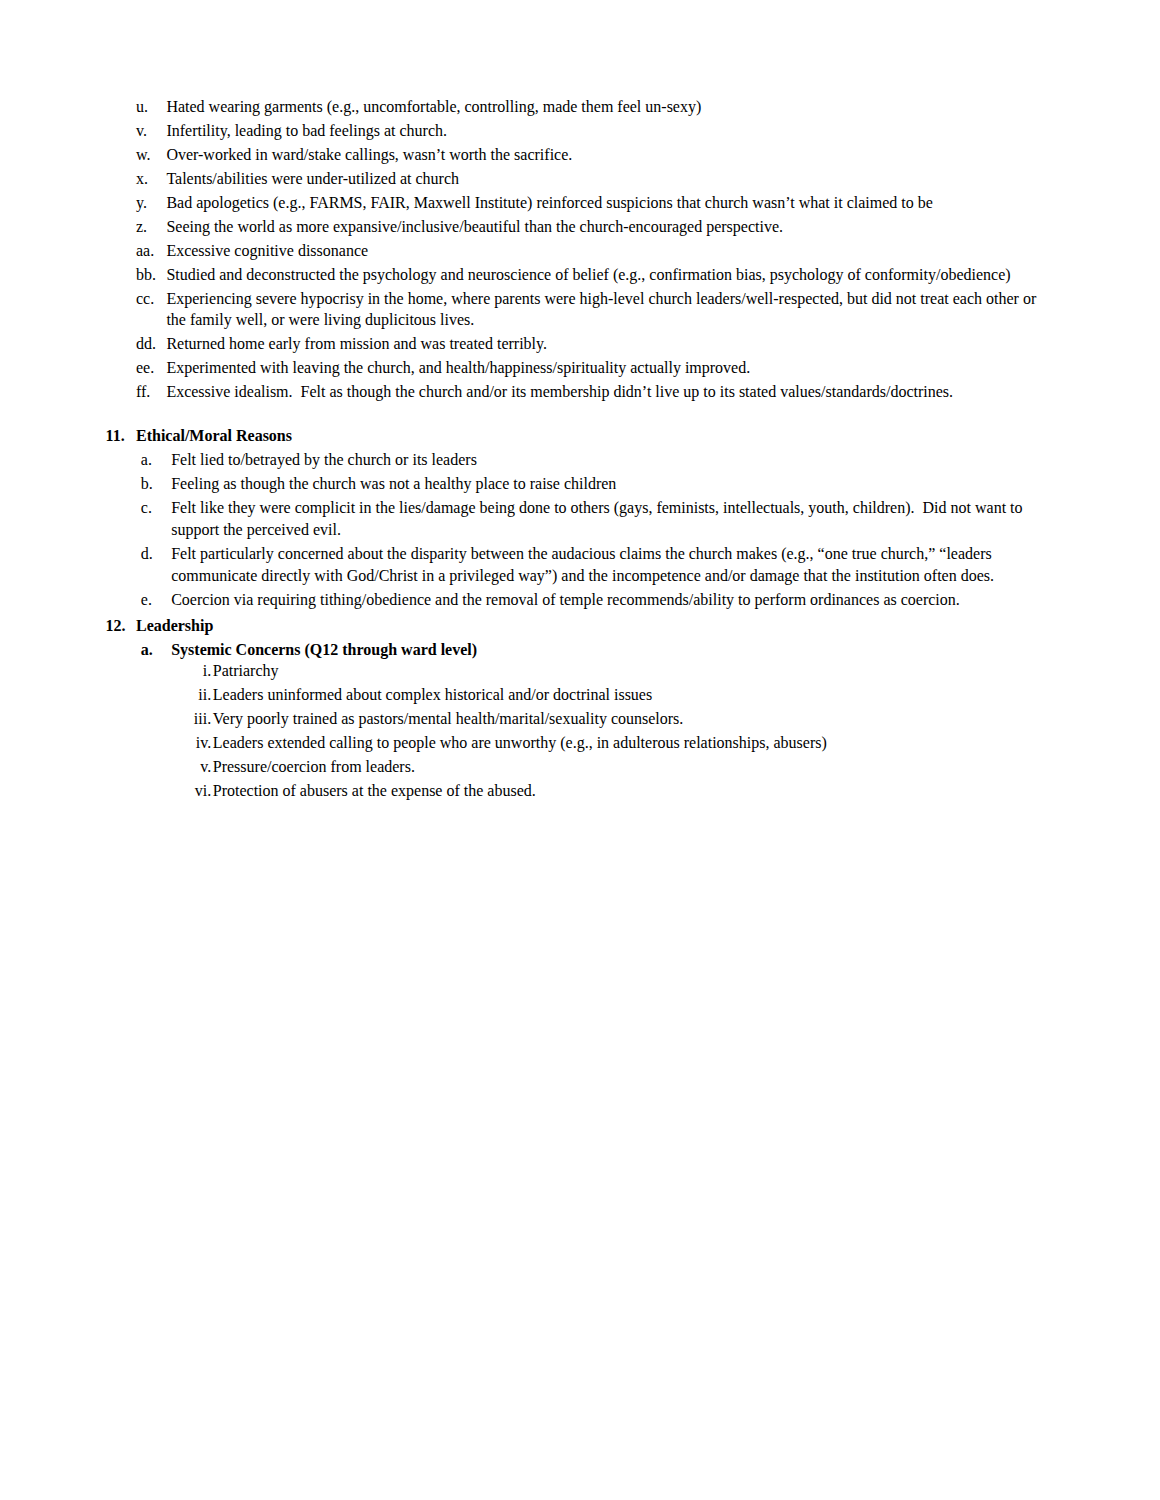u. Hated wearing garments (e.g., uncomfortable, controlling, made them feel un-sexy)
v. Infertility, leading to bad feelings at church.
w. Over-worked in ward/stake callings, wasn’t worth the sacrifice.
x. Talents/abilities were under-utilized at church
y. Bad apologetics (e.g., FARMS, FAIR, Maxwell Institute) reinforced suspicions that church wasn’t what it claimed to be
z. Seeing the world as more expansive/inclusive/beautiful than the church-encouraged perspective.
aa. Excessive cognitive dissonance
bb. Studied and deconstructed the psychology and neuroscience of belief (e.g., confirmation bias, psychology of conformity/obedience)
cc. Experiencing severe hypocrisy in the home, where parents were high-level church leaders/well-respected, but did not treat each other or the family well, or were living duplicitous lives.
dd. Returned home early from mission and was treated terribly.
ee. Experimented with leaving the church, and health/happiness/spirituality actually improved.
ff. Excessive idealism. Felt as though the church and/or its membership didn’t live up to its stated values/standards/doctrines.
11. Ethical/Moral Reasons
a. Felt lied to/betrayed by the church or its leaders
b. Feeling as though the church was not a healthy place to raise children
c. Felt like they were complicit in the lies/damage being done to others (gays, feminists, intellectuals, youth, children). Did not want to support the perceived evil.
d. Felt particularly concerned about the disparity between the audacious claims the church makes (e.g., “one true church,” “leaders communicate directly with God/Christ in a privileged way”) and the incompetence and/or damage that the institution often does.
e. Coercion via requiring tithing/obedience and the removal of temple recommends/ability to perform ordinances as coercion.
12. Leadership
a. Systemic Concerns (Q12 through ward level)
i. Patriarchy
ii. Leaders uninformed about complex historical and/or doctrinal issues
iii. Very poorly trained as pastors/mental health/marital/sexuality counselors.
iv. Leaders extended calling to people who are unworthy (e.g., in adulterous relationships, abusers)
v. Pressure/coercion from leaders.
vi. Protection of abusers at the expense of the abused.